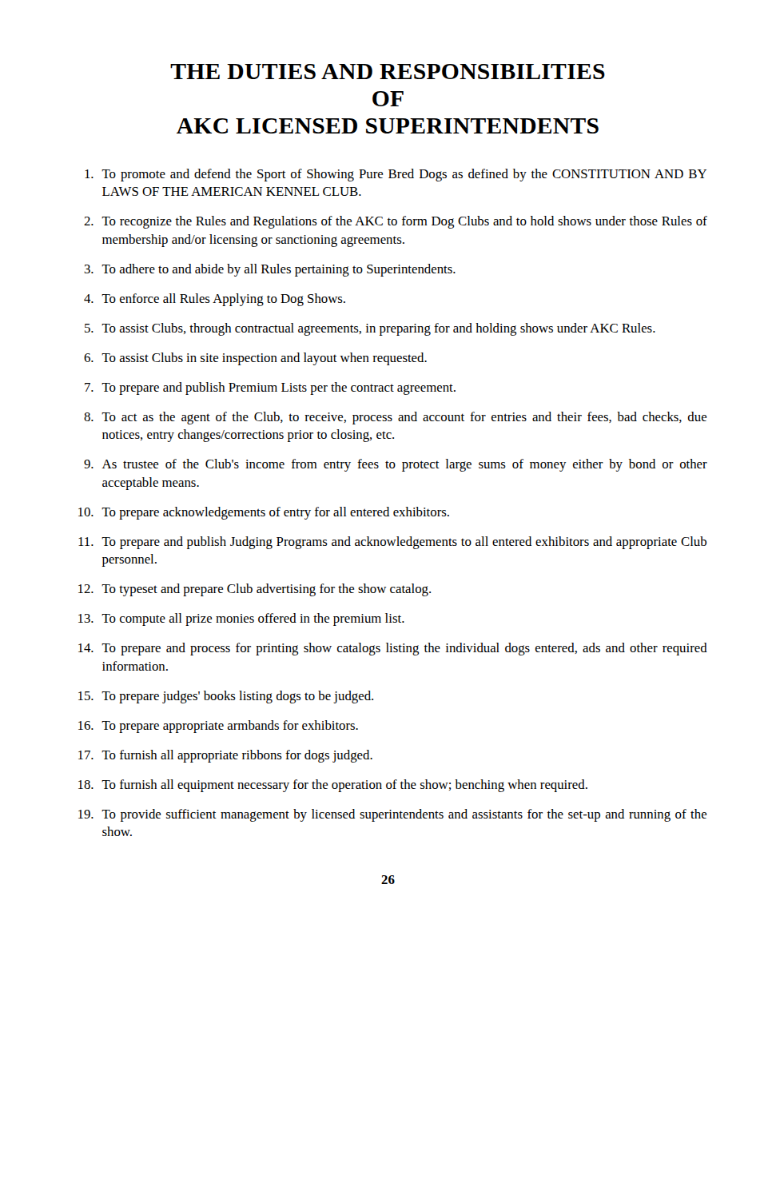THE DUTIES AND RESPONSIBILITIES
OF
AKC LICENSED SUPERINTENDENTS
To promote and defend the Sport of Showing Pure Bred Dogs as defined by the CONSTITUTION AND BY LAWS OF THE AMERICAN KENNEL CLUB.
To recognize the Rules and Regulations of the AKC to form Dog Clubs and to hold shows under those Rules of membership and/or licensing or sanctioning agreements.
To adhere to and abide by all Rules pertaining to Superintendents.
To enforce all Rules Applying to Dog Shows.
To assist Clubs, through contractual agreements, in preparing for and holding shows under AKC Rules.
To assist Clubs in site inspection and layout when requested.
To prepare and publish Premium Lists per the contract agreement.
To act as the agent of the Club, to receive, process and account for entries and their fees, bad checks, due notices, entry changes/corrections prior to closing, etc.
As trustee of the Club's income from entry fees to protect large sums of money either by bond or other acceptable means.
To prepare acknowledgements of entry for all entered exhibitors.
To prepare and publish Judging Programs and acknowledgements to all entered exhibitors and appropriate Club personnel.
To typeset and prepare Club advertising for the show catalog.
To compute all prize monies offered in the premium list.
To prepare and process for printing show catalogs listing the individual dogs entered, ads and other required information.
To prepare judges' books listing dogs to be judged.
To prepare appropriate armbands for exhibitors.
To furnish all appropriate ribbons for dogs judged.
To furnish all equipment necessary for the operation of the show; benching when required.
To provide sufficient management by licensed superintendents and assistants for the set-up and running of the show.
26